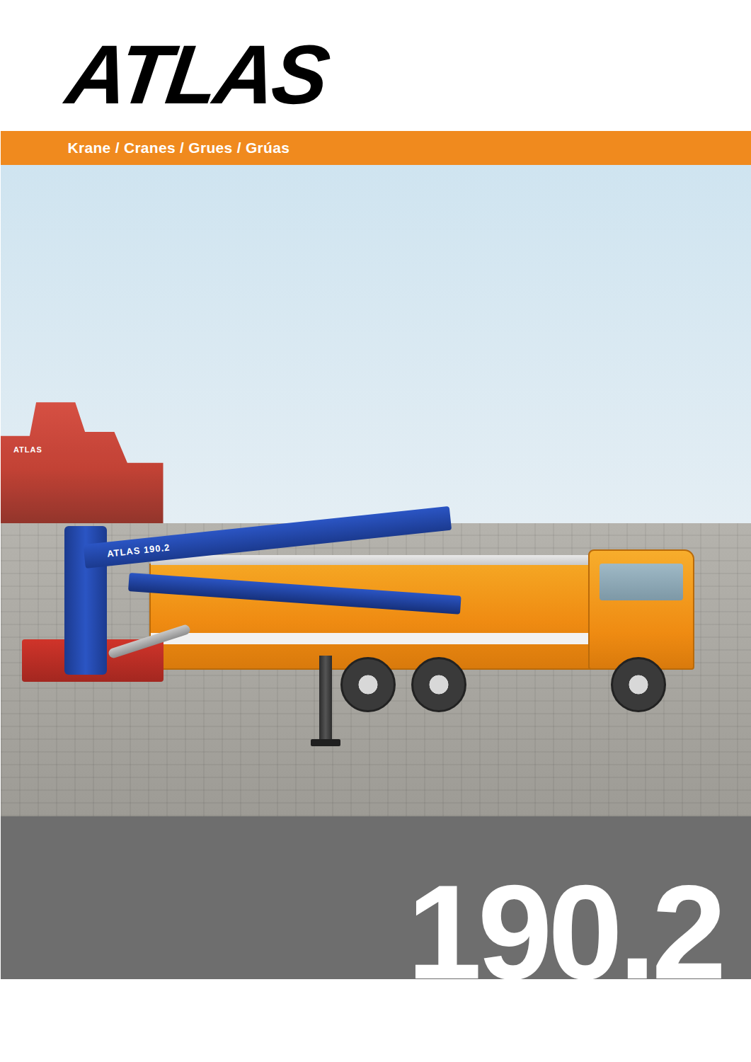ATLAS
Krane / Cranes / Grues / Grúas
ATLAS 190.2
190.2